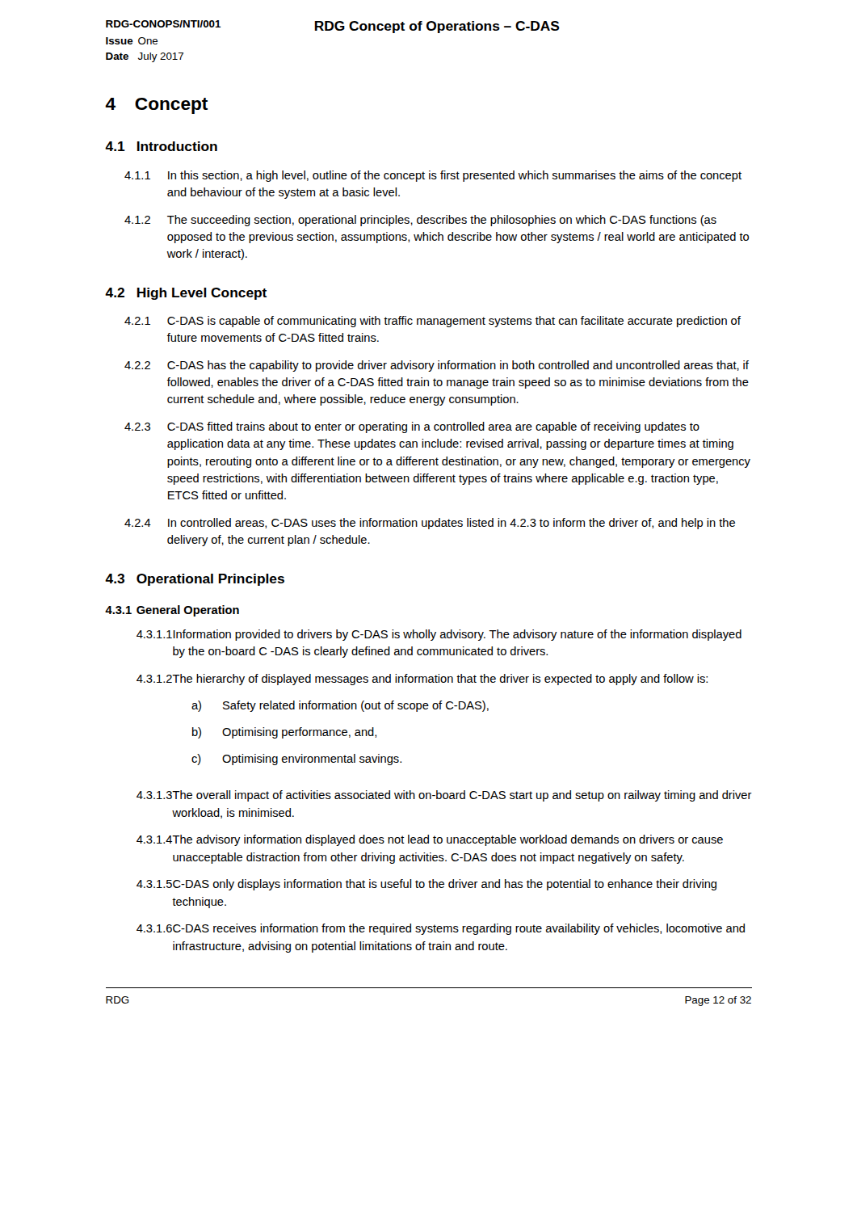RDG-CONOPS/NTI/001
| Issue | One |
| Date | July 2017 |
RDG Concept of Operations – C-DAS
4 Concept
4.1 Introduction
4.1.1
In this section, a high level, outline of the concept is first presented which summarises the aims of the concept and behaviour of the system at a basic level.
4.1.2
The succeeding section, operational principles, describes the philosophies on which C-DAS functions (as opposed to the previous section, assumptions, which describe how other systems / real world are anticipated to work / interact).
4.2 High Level Concept
4.2.1
C-DAS is capable of communicating with traffic management systems that can facilitate accurate prediction of future movements of C-DAS fitted trains.
4.2.2
C-DAS has the capability to provide driver advisory information in both controlled and uncontrolled areas that, if followed, enables the driver of a C-DAS fitted train to manage train speed so as to minimise deviations from the current schedule and, where possible, reduce energy consumption.
4.2.3
C-DAS fitted trains about to enter or operating in a controlled area are capable of receiving updates to application data at any time. These updates can include: revised arrival, passing or departure times at timing points, rerouting onto a different line or to a different destination, or any new, changed, temporary or emergency speed restrictions, with differentiation between different types of trains where applicable e.g. traction type, ETCS fitted or unfitted.
4.2.4
In controlled areas, C-DAS uses the information updates listed in 4.2.3 to inform the driver of, and help in the delivery of, the current plan / schedule.
4.3 Operational Principles
4.3.1 General Operation
4.3.1.1
Information provided to drivers by C-DAS is wholly advisory. The advisory nature of the information displayed by the on-board C -DAS is clearly defined and communicated to drivers.
4.3.1.2
The hierarchy of displayed messages and information that the driver is expected to apply and follow is:
a)
Safety related information (out of scope of C-DAS),
b)
Optimising performance, and,
c)
Optimising environmental savings.
4.3.1.3
The overall impact of activities associated with on-board C-DAS start up and setup on railway timing and driver workload, is minimised.
4.3.1.4
The advisory information displayed does not lead to unacceptable workload demands on drivers or cause unacceptable distraction from other driving activities. C-DAS does not impact negatively on safety.
4.3.1.5
C-DAS only displays information that is useful to the driver and has the potential to enhance their driving technique.
4.3.1.6
C-DAS receives information from the required systems regarding route availability of vehicles, locomotive and infrastructure, advising on potential limitations of train and route.
RDG
Page 12 of 32